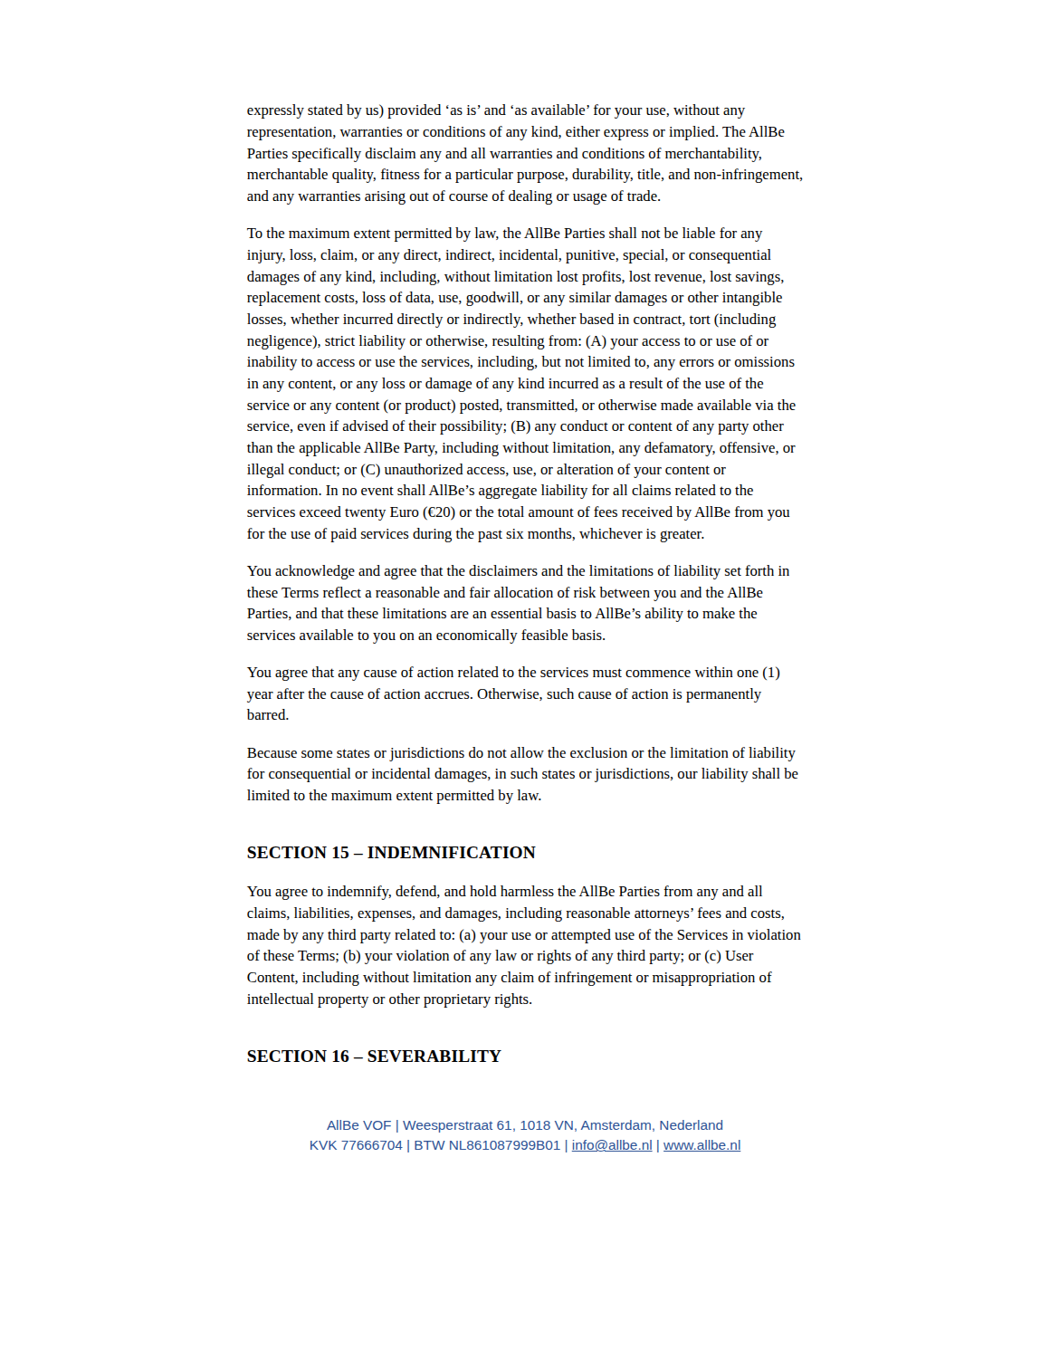expressly stated by us) provided ‘as is’ and ‘as available’ for your use, without any representation, warranties or conditions of any kind, either express or implied. The AllBe Parties specifically disclaim any and all warranties and conditions of merchantability, merchantable quality, fitness for a particular purpose, durability, title, and non-infringement, and any warranties arising out of course of dealing or usage of trade.
To the maximum extent permitted by law, the AllBe Parties shall not be liable for any injury, loss, claim, or any direct, indirect, incidental, punitive, special, or consequential damages of any kind, including, without limitation lost profits, lost revenue, lost savings, replacement costs, loss of data, use, goodwill, or any similar damages or other intangible losses, whether incurred directly or indirectly, whether based in contract, tort (including negligence), strict liability or otherwise, resulting from: (A) your access to or use of or inability to access or use the services, including, but not limited to, any errors or omissions in any content, or any loss or damage of any kind incurred as a result of the use of the service or any content (or product) posted, transmitted, or otherwise made available via the service, even if advised of their possibility; (B) any conduct or content of any party other than the applicable AllBe Party, including without limitation, any defamatory, offensive, or illegal conduct; or (C) unauthorized access, use, or alteration of your content or information. In no event shall AllBe’s aggregate liability for all claims related to the services exceed twenty Euro (€20) or the total amount of fees received by AllBe from you for the use of paid services during the past six months, whichever is greater.
You acknowledge and agree that the disclaimers and the limitations of liability set forth in these Terms reflect a reasonable and fair allocation of risk between you and the AllBe Parties, and that these limitations are an essential basis to AllBe’s ability to make the services available to you on an economically feasible basis.
You agree that any cause of action related to the services must commence within one (1) year after the cause of action accrues. Otherwise, such cause of action is permanently barred.
Because some states or jurisdictions do not allow the exclusion or the limitation of liability for consequential or incidental damages, in such states or jurisdictions, our liability shall be limited to the maximum extent permitted by law.
SECTION 15 – INDEMNIFICATION
You agree to indemnify, defend, and hold harmless the AllBe Parties from any and all claims, liabilities, expenses, and damages, including reasonable attorneys’ fees and costs, made by any third party related to: (a) your use or attempted use of the Services in violation of these Terms; (b) your violation of any law or rights of any third party; or (c) User Content, including without limitation any claim of infringement or misappropriation of intellectual property or other proprietary rights.
SECTION 16 – SEVERABILITY
AllBe VOF | Weesperstraat 61, 1018 VN, Amsterdam, Nederland
KVK 77666704 | BTW NL861087999B01 | info@allbe.nl | www.allbe.nl